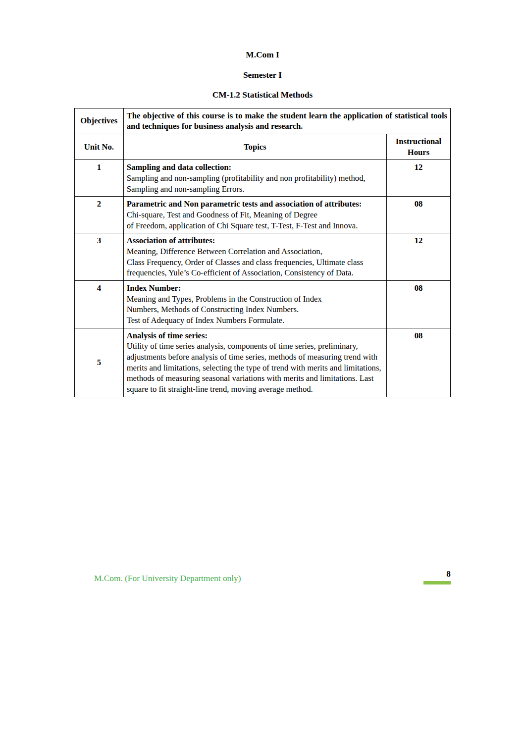M.Com I
Semester I
CM-1.2 Statistical Methods
| Objectives | The objective of this course is to make the student learn the application of statistical tools and techniques for business analysis and research. |
| Unit No. | Topics | Instructional Hours |
| 1 | Sampling and data collection: Sampling and non-sampling (profitability and non profitability) method, Sampling and non-sampling Errors. | 12 |
| 2 | Parametric and Non parametric tests and association of attributes: Chi-square, Test and Goodness of Fit, Meaning of Degree of Freedom, application of Chi Square test, T-Test, F-Test and Innova. | 08 |
| 3 | Association of attributes: Meaning, Difference Between Correlation and Association, Class Frequency, Order of Classes and class frequencies, Ultimate class frequencies, Yule’s Co-efficient of Association, Consistency of Data. | 12 |
| 4 | Index Number: Meaning and Types, Problems in the Construction of Index Numbers, Methods of Constructing Index Numbers. Test of Adequacy of Index Numbers Formulate. | 08 |
| 5 | Analysis of time series: Utility of time series analysis, components of time series, preliminary, adjustments before analysis of time series, methods of measuring trend with merits and limitations, selecting the type of trend with merits and limitations, methods of measuring seasonal variations with merits and limitations. Last square to fit straight-line trend, moving average method. | 08 |
M.Com. (For University Department only)
8